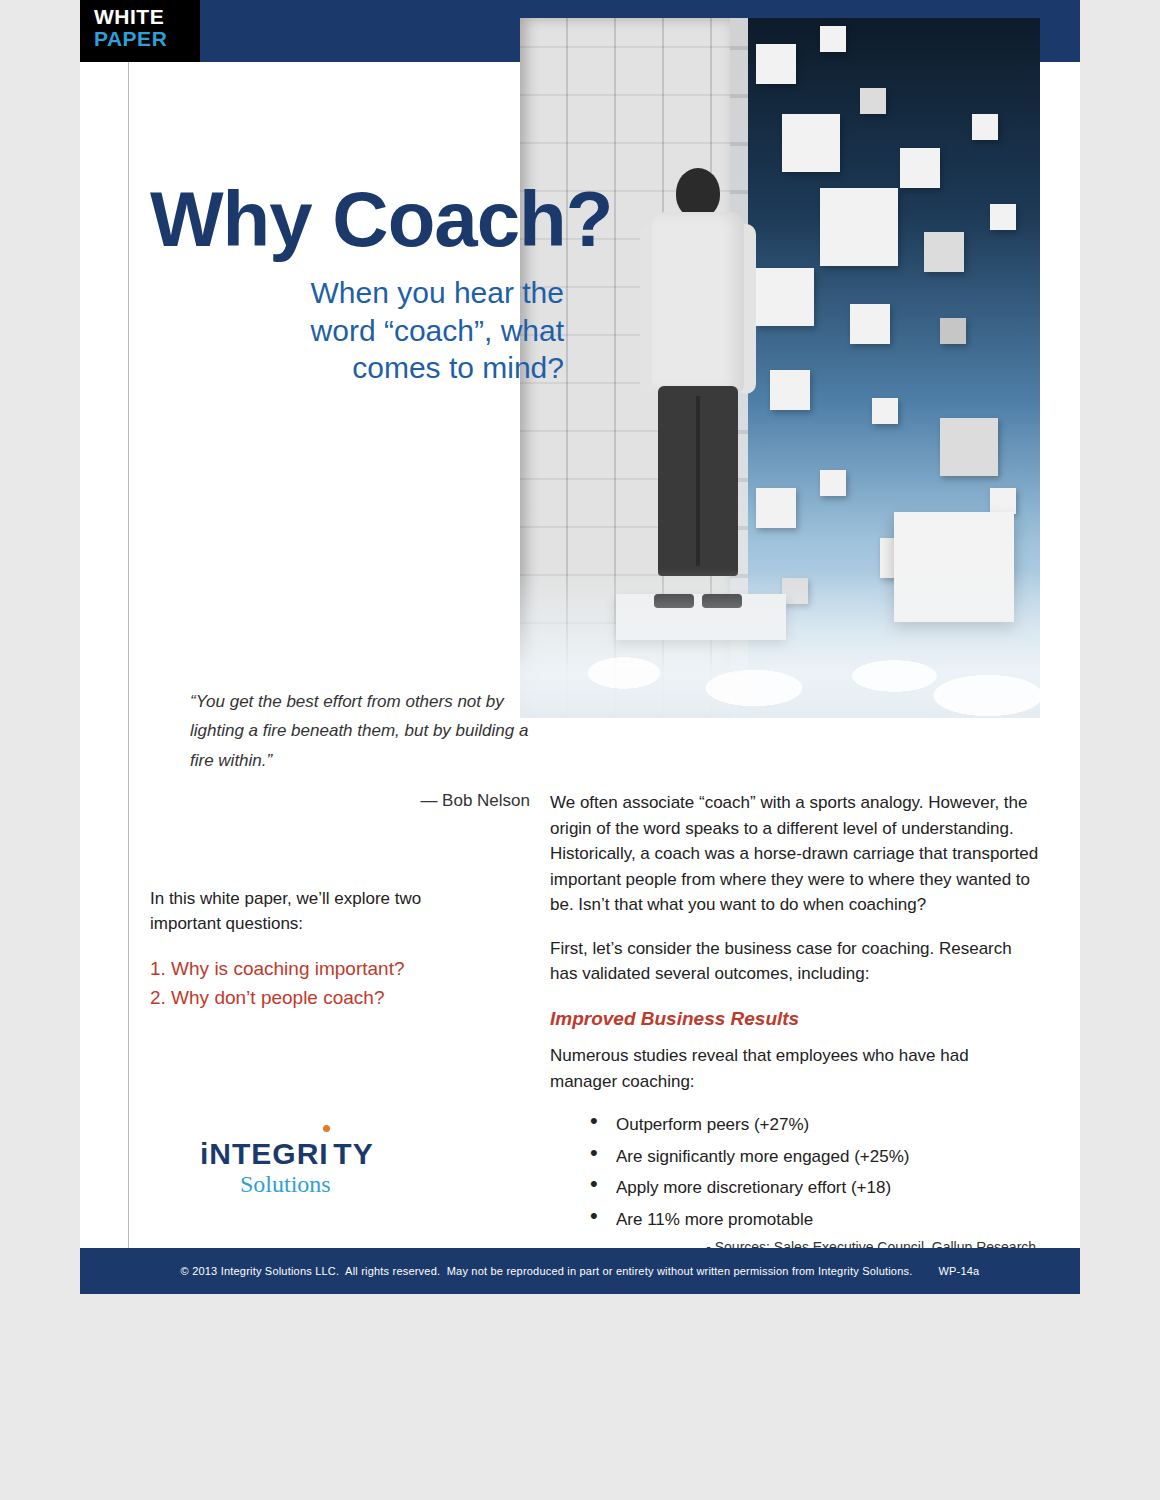WHITE
PAPER
Why Coach?
When you hear the
word “coach”, what
comes to mind?
“You get the best effort from others not by lighting a fire beneath them, but by building a fire within.” — Bob Nelson
In this white paper, we’ll explore two important questions:
1. Why is coaching important?
2. Why don’t people coach?
We often associate “coach” with a sports analogy. However, the origin of the word speaks to a different level of understanding. Historically, a coach was a horse-drawn carriage that transported important people from where they were to where they wanted to be. Isn’t that what you want to do when coaching?
First, let’s consider the business case for coaching. Research has validated several outcomes, including:
Improved Business Results
Numerous studies reveal that employees who have had manager coaching:
Outperform peers (+27%)
Are significantly more engaged (+25%)
Apply more discretionary effort (+18)
Are 11% more promotable
- Sources: Sales Executive Council, Gallup Research,
Harvard Business Review
iNTEGRITY
Solutions
© 2013 Integrity Solutions LLC. All rights reserved. May not be reproduced in part or entirety without written permission from Integrity Solutions. WP-14a